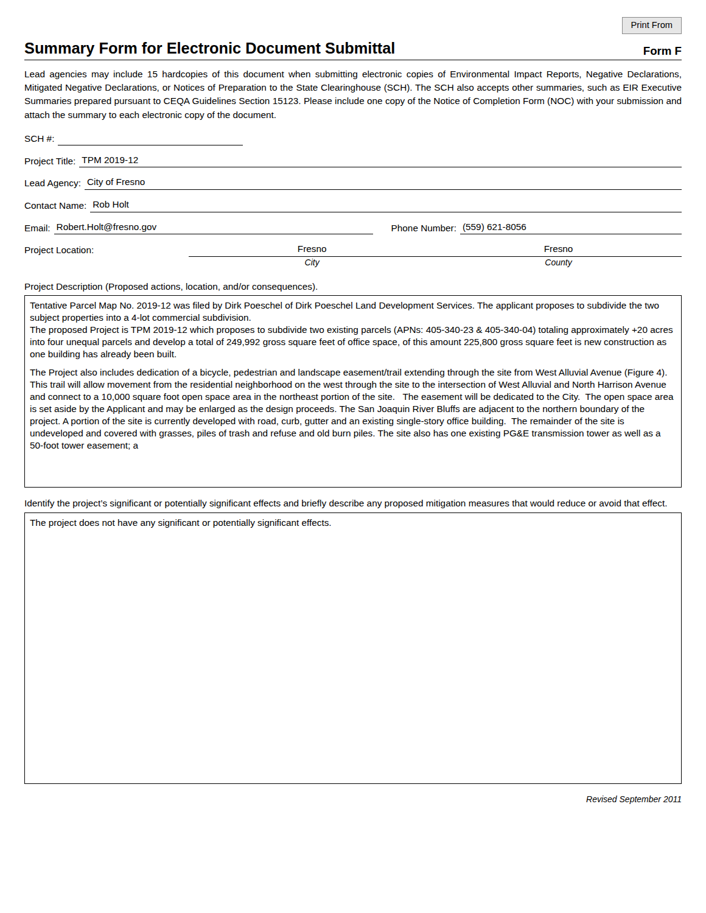Print From
Summary Form for Electronic Document Submittal
Form F
Lead agencies may include 15 hardcopies of this document when submitting electronic copies of Environmental Impact Reports, Negative Declarations, Mitigated Negative Declarations, or Notices of Preparation to the State Clearinghouse (SCH). The SCH also accepts other summaries, such as EIR Executive Summaries prepared pursuant to CEQA Guidelines Section 15123. Please include one copy of the Notice of Completion Form (NOC) with your submission and attach the summary to each electronic copy of the document.
SCH #:
Project Title: TPM 2019-12
Lead Agency: City of Fresno
Contact Name: Rob Holt
Email: Robert.Holt@fresno.gov Phone Number: (559) 621-8056
Project Location: Fresno Fresno
Project Location: City County
Project Description (Proposed actions, location, and/or consequences).
Tentative Parcel Map No. 2019-12 was filed by Dirk Poeschel of Dirk Poeschel Land Development Services. The applicant proposes to subdivide the two subject properties into a 4-lot commercial subdivision.
The proposed Project is TPM 2019-12 which proposes to subdivide two existing parcels (APNs: 405-340-23 & 405-340-04) totaling approximately +20 acres into four unequal parcels and develop a total of 249,992 gross square feet of office space, of this amount 225,800 gross square feet is new construction as one building has already been built.
The Project also includes dedication of a bicycle, pedestrian and landscape easement/trail extending through the site from West Alluvial Avenue (Figure 4). This trail will allow movement from the residential neighborhood on the west through the site to the intersection of West Alluvial and North Harrison Avenue and connect to a 10,000 square foot open space area in the northeast portion of the site. The easement will be dedicated to the City. The open space area is set aside by the Applicant and may be enlarged as the design proceeds. The San Joaquin River Bluffs are adjacent to the northern boundary of the project. A portion of the site is currently developed with road, curb, gutter and an existing single-story office building. The remainder of the site is undeveloped and covered with grasses, piles of trash and refuse and old burn piles. The site also has one existing PG&E transmission tower as well as a 50-foot tower easement; a
Identify the project’s significant or potentially significant effects and briefly describe any proposed mitigation measures that would reduce or avoid that effect.
The project does not have any significant or potentially significant effects.
Revised September 2011